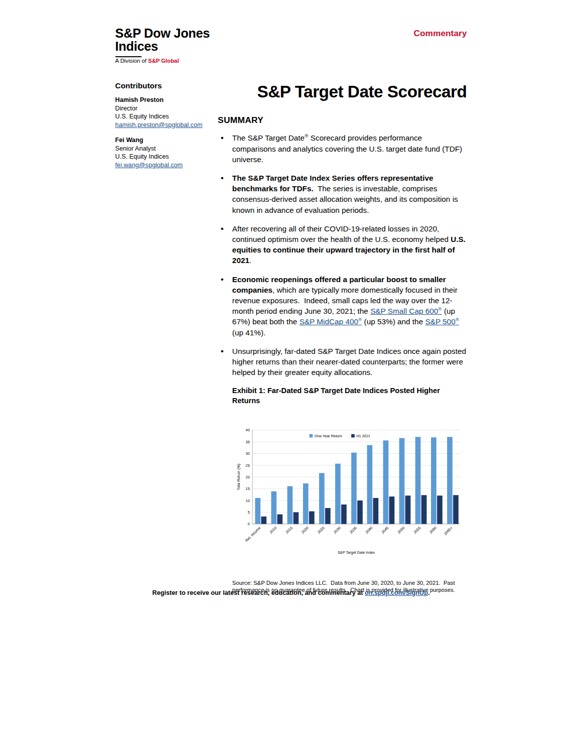S&P Dow Jones
Indices
A Division of S&P Global
Commentary
Contributors
Hamish Preston
Director
U.S. Equity Indices
hamish.preston@spglobal.com
Fei Wang
Senior Analyst
U.S. Equity Indices
fei.wang@spglobal.com
S&P Target Date Scorecard
SUMMARY
The S&P Target Date® Scorecard provides performance comparisons and analytics covering the U.S. target date fund (TDF) universe.
The S&P Target Date Index Series offers representative benchmarks for TDFs. The series is investable, comprises consensus-derived asset allocation weights, and its composition is known in advance of evaluation periods.
After recovering all of their COVID-19-related losses in 2020, continued optimism over the health of the U.S. economy helped U.S. equities to continue their upward trajectory in the first half of 2021.
Economic reopenings offered a particular boost to smaller companies, which are typically more domestically focused in their revenue exposures. Indeed, small caps led the way over the 12-month period ending June 30, 2021; the S&P Small Cap 600® (up 67%) beat both the S&P MidCap 400® (up 53%) and the S&P 500® (up 41%).
Unsurprisingly, far-dated S&P Target Date Indices once again posted higher returns than their nearer-dated counterparts; the former were helped by their greater equity allocations.
Exhibit 1: Far-Dated S&P Target Date Indices Posted Higher Returns
0 5 10 15 20 25 30 35 40 Total Return (%) One-Year Return H1 2021 Ret. Income 2010 2015 2020 2025 2030 2035 2040 2045 2050 2055 2060 2065+ S&P Target Date Index
Source: S&P Dow Jones Indices LLC. Data from June 30, 2020, to June 30, 2021. Past performance is no guarantee of future results. Chart is provided for illustrative purposes.
Register to receive our latest research, education, and commentary at on.spdji.com/SignUp.